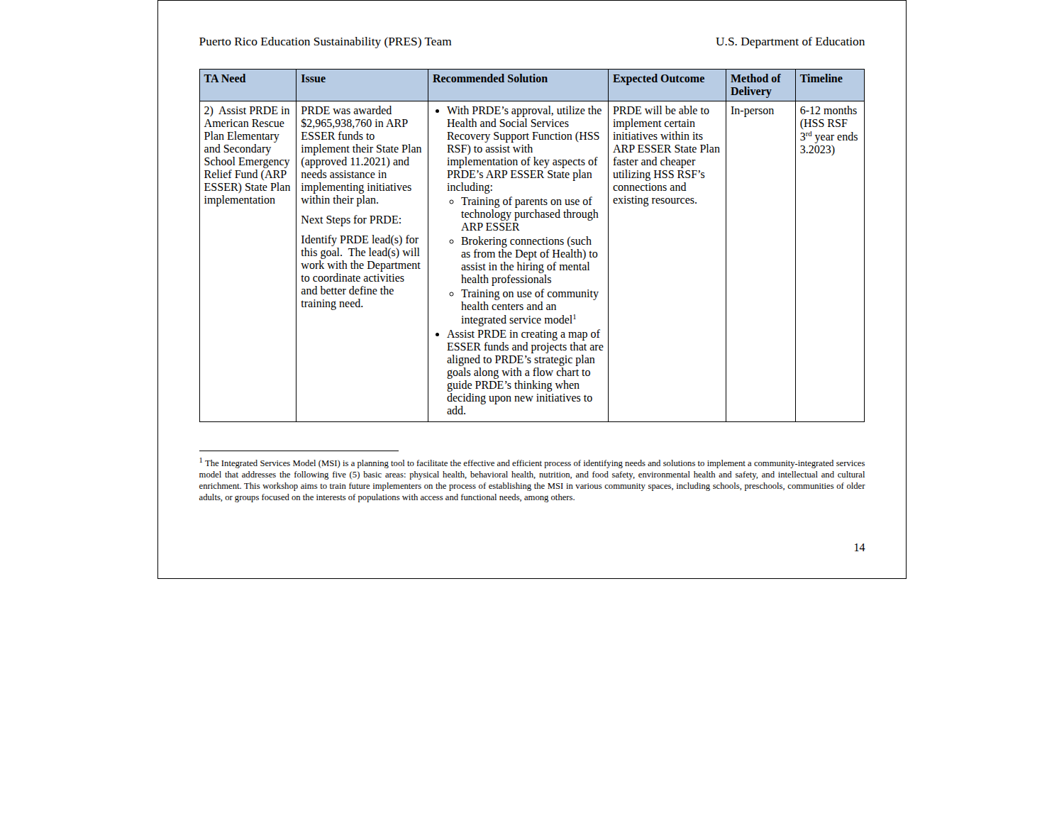Puerto Rico Education Sustainability (PRES) Team
U.S. Department of Education
| TA Need | Issue | Recommended Solution | Expected Outcome | Method of Delivery | Timeline |
| --- | --- | --- | --- | --- | --- |
| 2) Assist PRDE in American Rescue Plan Elementary and Secondary School Emergency Relief Fund (ARP ESSER) State Plan implementation | PRDE was awarded $2,965,938,760 in ARP ESSER funds to implement their State Plan (approved 11.2021) and needs assistance in implementing initiatives within their plan. Next Steps for PRDE: Identify PRDE lead(s) for this goal. The lead(s) will work with the Department to coordinate activities and better define the training need. | With PRDE’s approval, utilize the Health and Social Services Recovery Support Function (HSS RSF) to assist with implementation of key aspects of PRDE’s ARP ESSER State plan including: Training of parents on use of technology purchased through ARP ESSER Brokering connections (such as from the Dept of Health) to assist in the hiring of mental health professionals Training on use of community health centers and an integrated service model 1 Assist PRDE in creating a map of ESSER funds and projects that are aligned to PRDE’s strategic plan goals along with a flow chart to guide PRDE’s thinking when deciding upon new initiatives to add. | PRDE will be able to implement certain initiatives within its ARP ESSER State Plan faster and cheaper utilizing HSS RSF’s connections and existing resources. | In-person | 6-12 months (HSS RSF 3 rd year ends 3.2023) |
1 The Integrated Services Model (MSI) is a planning tool to facilitate the effective and efficient process of identifying needs and solutions to implement a community-integrated services model that addresses the following five (5) basic areas: physical health, behavioral health, nutrition, and food safety, environmental health and safety, and intellectual and cultural enrichment. This workshop aims to train future implementers on the process of establishing the MSI in various community spaces, including schools, preschools, communities of older adults, or groups focused on the interests of populations with access and functional needs, among others.
14